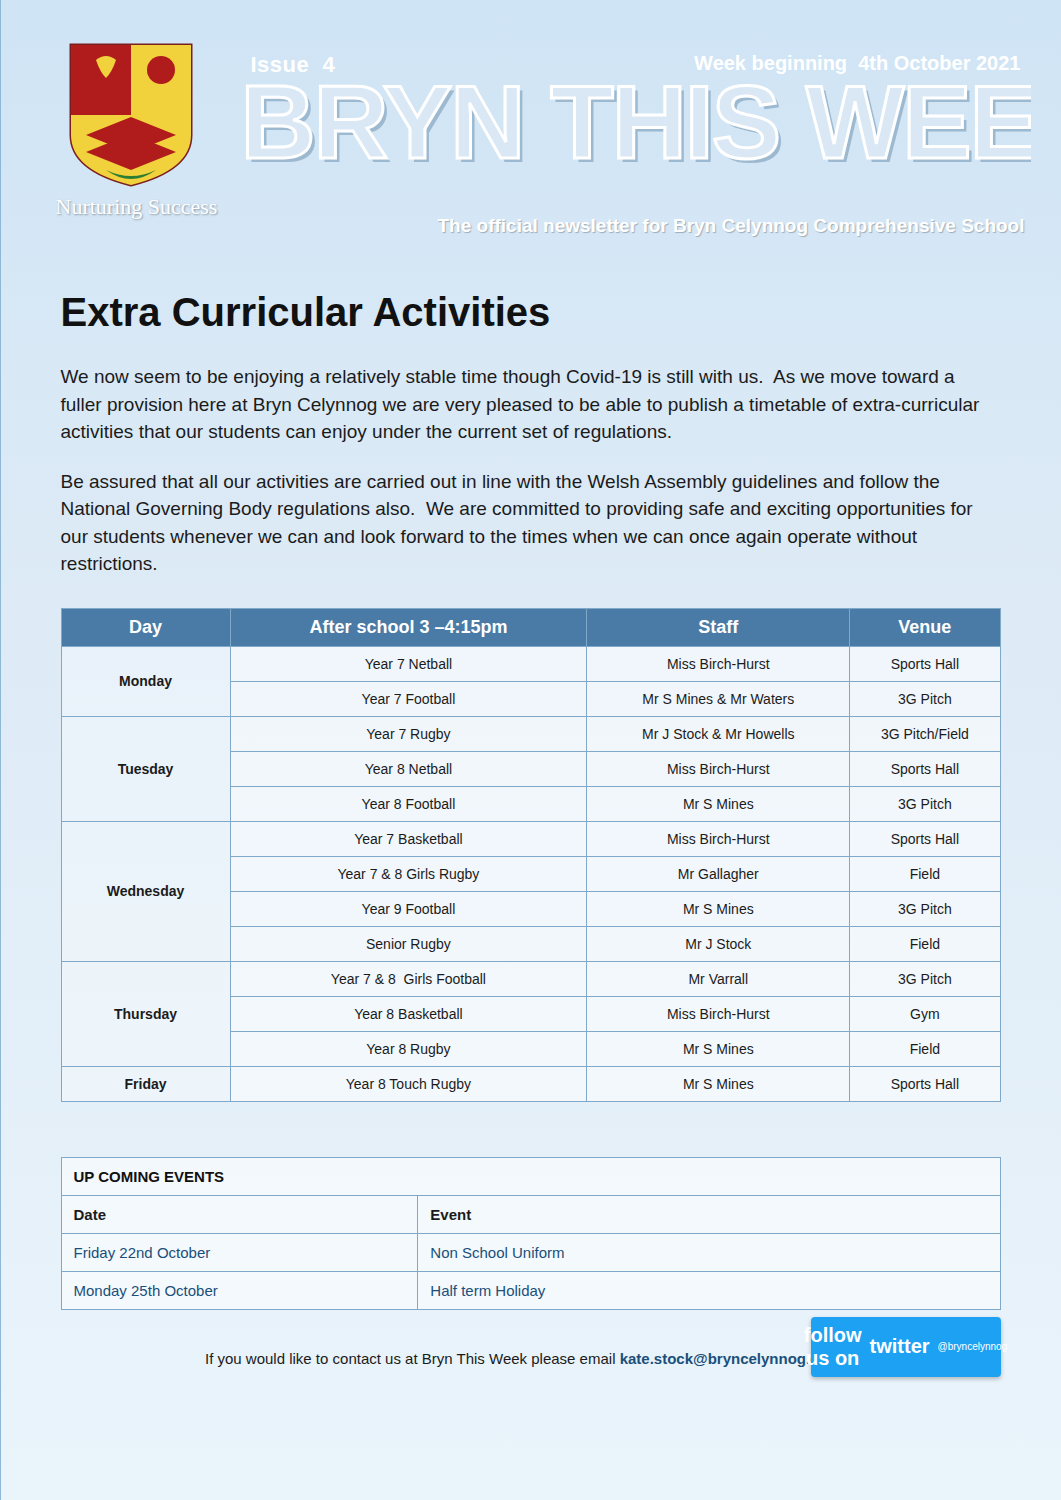Nurturing Success
Issue 4
Week beginning 4th October 2021
BRYN THIS WEEK
The official newsletter for Bryn Celynnog Comprehensive School
Extra Curricular Activities
We now seem to be enjoying a relatively stable time though Covid-19 is still with us. As we move toward a fuller provision here at Bryn Celynnog we are very pleased to be able to publish a timetable of extra-curricular activities that our students can enjoy under the current set of regulations.
Be assured that all our activities are carried out in line with the Welsh Assembly guidelines and follow the National Governing Body regulations also. We are committed to providing safe and exciting opportunities for our students whenever we can and look forward to the times when we can once again operate without restrictions.
| Day | After school 3 –4:15pm | Staff | Venue |
| --- | --- | --- | --- |
| Monday | Year 7 Netball | Miss Birch-Hurst | Sports Hall |
| Year 7 Football | Mr S Mines & Mr Waters | 3G Pitch |
| Tuesday | Year 7 Rugby | Mr J Stock & Mr Howells | 3G Pitch/Field |
| Year 8 Netball | Miss Birch-Hurst | Sports Hall |
| Year 8 Football | Mr S Mines | 3G Pitch |
| Wednesday | Year 7 Basketball | Miss Birch-Hurst | Sports Hall |
| Year 7 & 8 Girls Rugby | Mr Gallagher | Field |
| Year 9 Football | Mr S Mines | 3G Pitch |
| Senior Rugby | Mr J Stock | Field |
| Thursday | Year 7 & 8 Girls Football | Mr Varrall | 3G Pitch |
| Year 8 Basketball | Miss Birch-Hurst | Gym |
| Year 8 Rugby | Mr S Mines | Field |
| Friday | Year 8 Touch Rugby | Mr S Mines | Sports Hall |
| UP COMING EVENTS |
| Date | Event |
| Friday 22nd October | Non School Uniform |
| Monday 25th October | Half term Holiday |
If you would like to contact us at Bryn This Week please email kate.stock@bryncelynnog.org.uk
follow us on twitter @bryncelynnog